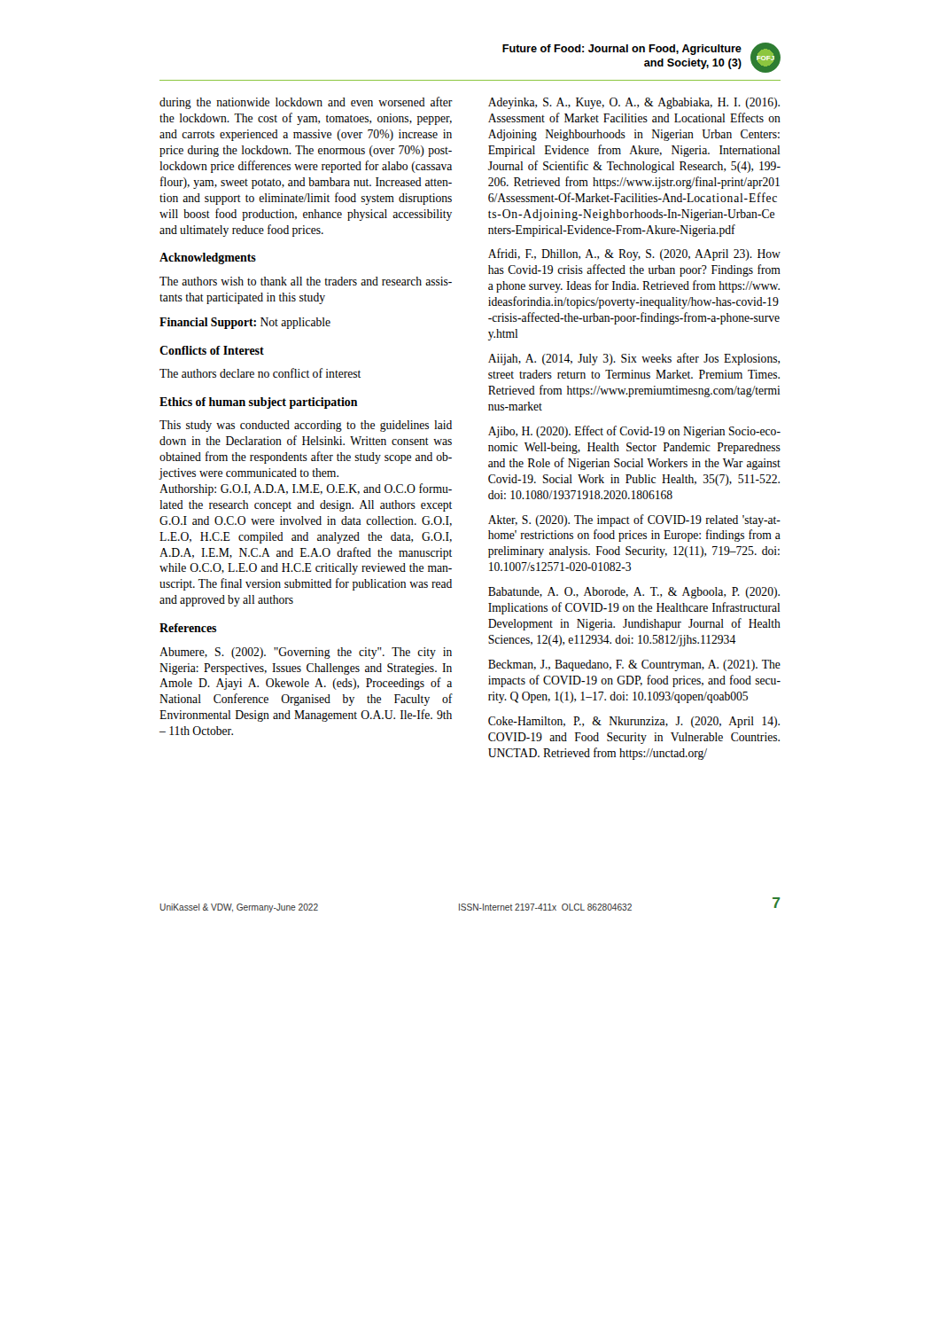Future of Food: Journal on Food, Agriculture
and Society, 10 (3)
during the nationwide lockdown and even worsened after the lockdown. The cost of yam, tomatoes, onions, pepper, and carrots experienced a massive (over 70%) increase in price during the lockdown. The enormous (over 70%) post-lockdown price differences were reported for alabo (cassava flour), yam, sweet potato, and bambara nut. Increased attention and support to eliminate/limit food system disruptions will boost food production, enhance physical accessibility and ultimately reduce food prices.
Acknowledgments
The authors wish to thank all the traders and research assistants that participated in this study
Financial Support: Not applicable
Conflicts of Interest
The authors declare no conflict of interest
Ethics of human subject participation
This study was conducted according to the guidelines laid down in the Declaration of Helsinki. Written consent was obtained from the respondents after the study scope and objectives were communicated to them.
Authorship: G.O.I, A.D.A, I.M.E, O.E.K, and O.C.O formulated the research concept and design. All authors except G.O.I and O.C.O were involved in data collection. G.O.I, L.E.O, H.C.E compiled and analyzed the data, G.O.I, A.D.A, I.E.M, N.C.A and E.A.O drafted the manuscript while O.C.O, L.E.O and H.C.E critically reviewed the manuscript. The final version submitted for publication was read and approved by all authors
References
Abumere, S. (2002). "Governing the city". The city in Nigeria: Perspectives, Issues Challenges and Strategies. In Amole D. Ajayi A. Okewole A. (eds), Proceedings of a National Conference Organised by the Faculty of Environmental Design and Management O.A.U. Ile-Ife. 9th – 11th October.
Adeyinka, S. A., Kuye, O. A., & Agbabiaka, H. I. (2016). Assessment of Market Facilities and Locational Effects on Adjoining Neighbourhoods in Nigerian Urban Centers: Empirical Evidence from Akure, Nigeria. International Journal of Scientific & Technological Research, 5(4), 199-206. Retrieved from https://www.ijstr.org/final-print/apr2016/Assessment-Of-Market-Facilities-And-Locational-Effects-On-Adjoining-Neighborhoods-In-Nigerian-Urban-Centers-Empirical-Evidence-From-Akure-Nigeria.pdf
Afridi, F., Dhillon, A., & Roy, S. (2020, AApril 23). How has Covid-19 crisis affected the urban poor? Findings from a phone survey. Ideas for India. Retrieved from https://www.ideasforindia.in/topics/poverty-inequality/how-has-covid-19-crisis-affected-the-urban-poor-findings-from-a-phone-survey.html
Aiijah, A. (2014, July 3). Six weeks after Jos Explosions, street traders return to Terminus Market. Premium Times. Retrieved from https://www.premiumtimesng.com/tag/terminus-market
Ajibo, H. (2020). Effect of Covid-19 on Nigerian Socio-economic Well-being, Health Sector Pandemic Preparedness and the Role of Nigerian Social Workers in the War against Covid-19. Social Work in Public Health, 35(7), 511-522. doi: 10.1080/19371918.2020.1806168
Akter, S. (2020). The impact of COVID-19 related 'stay-at-home' restrictions on food prices in Europe: findings from a preliminary analysis. Food Security, 12(11), 719–725. doi: 10.1007/s12571-020-01082-3
Babatunde, A. O., Aborode, A. T., & Agboola, P. (2020). Implications of COVID-19 on the Healthcare Infrastructural Development in Nigeria. Jundishapur Journal of Health Sciences, 12(4), e112934. doi: 10.5812/jjhs.112934
Beckman, J., Baquedano, F. & Countryman, A. (2021). The impacts of COVID-19 on GDP, food prices, and food security. Q Open, 1(1), 1–17. doi: 10.1093/qopen/qoab005
Coke-Hamilton, P., & Nkurunziza, J. (2020, April 14). COVID-19 and Food Security in Vulnerable Countries. UNCTAD. Retrieved from https://unctad.org/
UniKassel & VDW, Germany-June 2022
ISSN-Internet 2197-411x OLCL 862804632
7